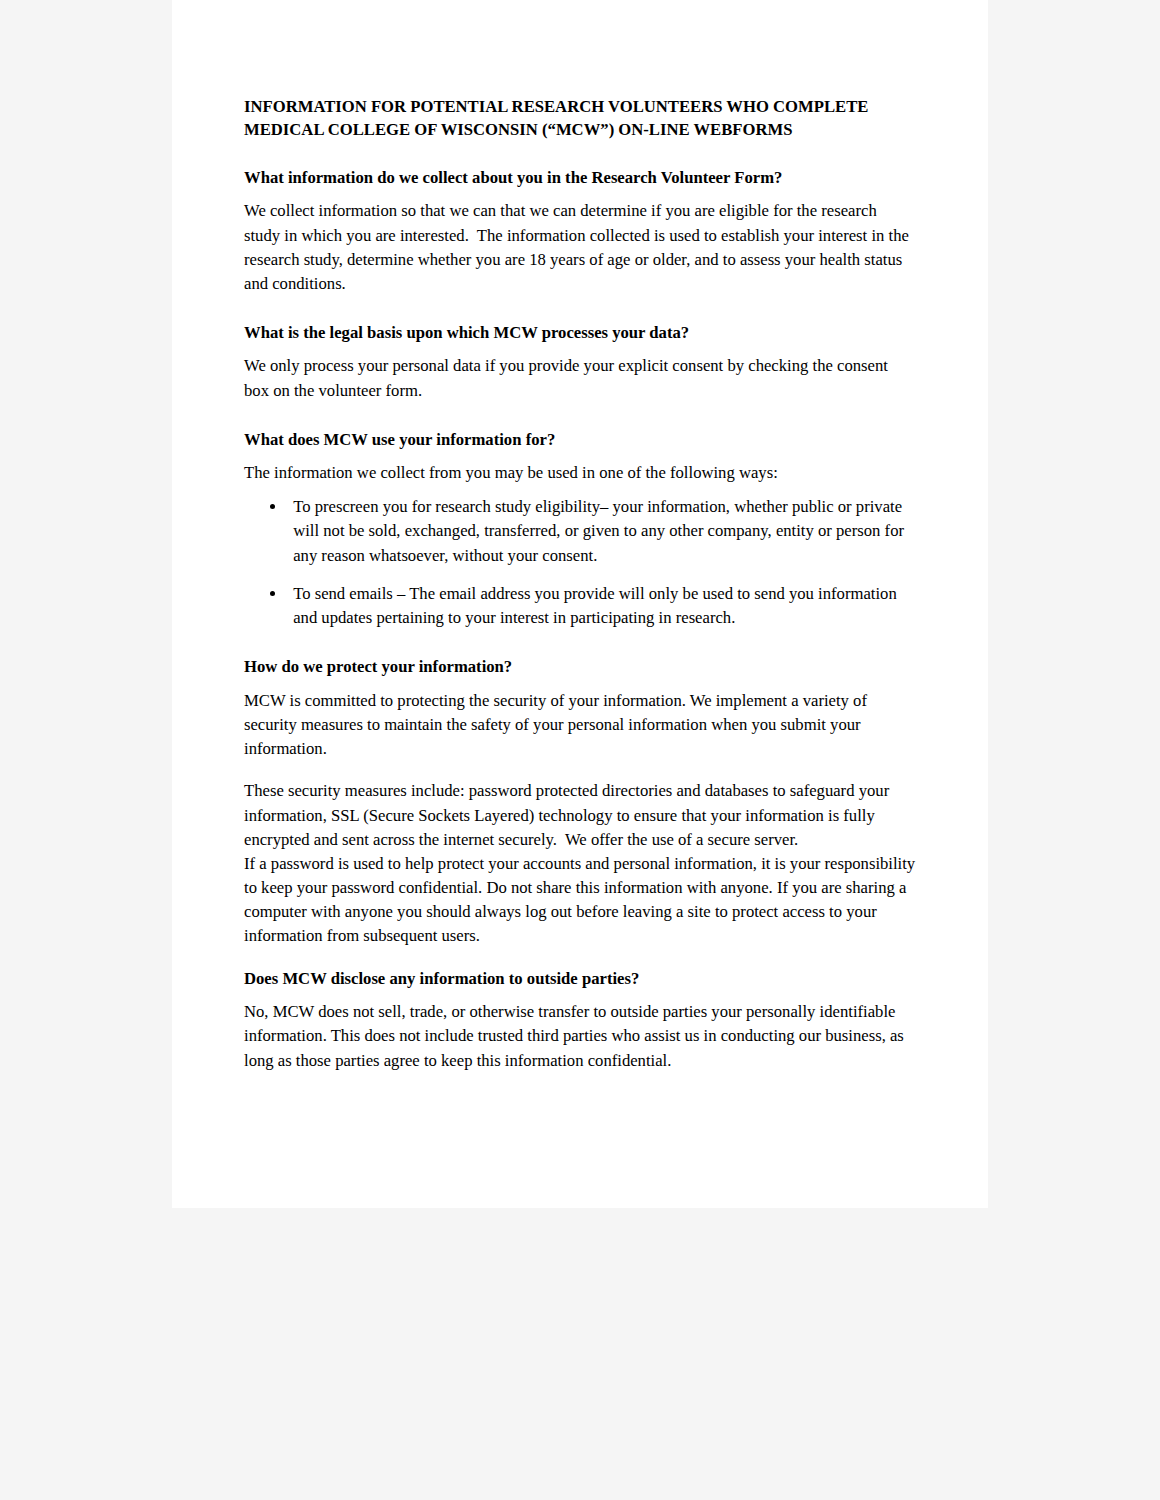Information for Potential Research Volunteers Who Complete Medical College of Wisconsin (“MCW”) On-Line Webforms
What information do we collect about you in the Research Volunteer Form?
We collect information so that we can that we can determine if you are eligible for the research study in which you are interested. The information collected is used to establish your interest in the research study, determine whether you are 18 years of age or older, and to assess your health status and conditions.
What is the legal basis upon which MCW processes your data?
We only process your personal data if you provide your explicit consent by checking the consent box on the volunteer form.
What does MCW use your information for?
The information we collect from you may be used in one of the following ways:
To prescreen you for research study eligibility– your information, whether public or private will not be sold, exchanged, transferred, or given to any other company, entity or person for any reason whatsoever, without your consent.
To send emails – The email address you provide will only be used to send you information and updates pertaining to your interest in participating in research.
How do we protect your information?
MCW is committed to protecting the security of your information. We implement a variety of security measures to maintain the safety of your personal information when you submit your information.
These security measures include: password protected directories and databases to safeguard your information, SSL (Secure Sockets Layered) technology to ensure that your information is fully encrypted and sent across the internet securely. We offer the use of a secure server.
If a password is used to help protect your accounts and personal information, it is your responsibility to keep your password confidential. Do not share this information with anyone. If you are sharing a computer with anyone you should always log out before leaving a site to protect access to your information from subsequent users.
Does MCW disclose any information to outside parties?
No, MCW does not sell, trade, or otherwise transfer to outside parties your personally identifiable information. This does not include trusted third parties who assist us in conducting our business, as long as those parties agree to keep this information confidential.